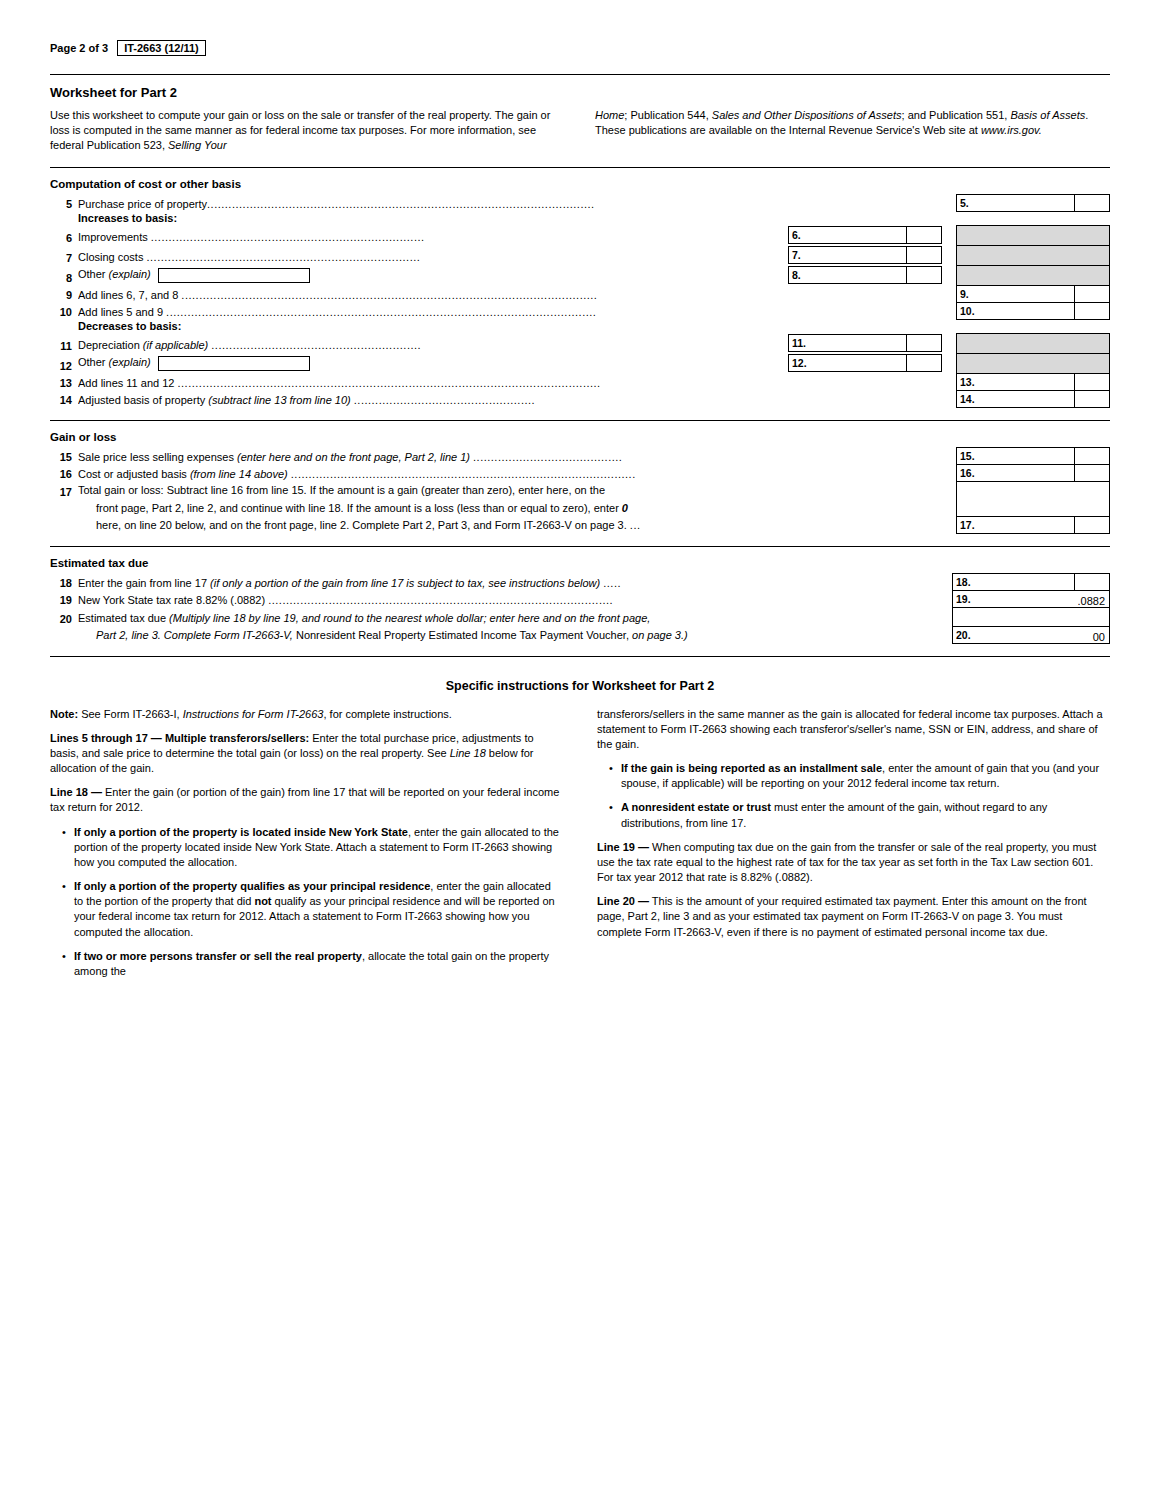Page 2 of 3 IT-2663 (12/11)
Worksheet for Part 2
Use this worksheet to compute your gain or loss on the sale or transfer of the real property. The gain or loss is computed in the same manner as for federal income tax purposes. For more information, see federal Publication 523, Selling Your
Home; Publication 544, Sales and Other Dispositions of Assets; and Publication 551, Basis of Assets. These publications are available on the Internal Revenue Service's Web site at www.irs.gov.
Computation of cost or other basis
| 5 | Purchase price of property ............................................................................................................. | | 5. | |
| | Increases to basis: | | | |
| 6 | / Improvements ............................................................................. / / 6. / / | | |
| 7 | / Closing costs ............................................................................. / / 7. / / | | |
| 8 | / Other (explain) / / 8. / / | | |
| 9 | Add lines 6, 7, and 8 ..................................................................................................................... | | 9. | |
| 10 | Add lines 5 and 9 ......................................................................................................................... | | 10. | |
| | Decreases to basis: | | | |
| 11 | / Depreciation (if applicable) ........................................................... / / 11. / / | | |
| 12 | / Other (explain) / / 12. / / | | |
| 13 | Add lines 11 and 12 ....................................................................................................................... | | 13. | |
| 14 | Adjusted basis of property (subtract line 13 from line 10) ................................................... | | 14. | |
Gain or loss
| 15 | Sale price less selling expenses (enter here and on the front page, Part 2, line 1) .......................................... | | 15. | |
| 16 | Cost or adjusted basis (from line 14 above) ................................................................................................. | | 16. | |
| 17 | Total gain or loss: Subtract line 16 from line 15. If the amount is a gain (greater than zero), enter here, on the | | |
| | front page, Part 2, line 2, and continue with line 18. If the amount is a loss (less than or equal to zero), enter 0 | |
| | here, on line 20 below, and on the front page, line 2. Complete Part 2, Part 3, and Form IT-2663-V on page 3. ... | | 17. | |
Estimated tax due
| 18 | Enter the gain from line 17 (if only a portion of the gain from line 17 is subject to tax, see instructions below) ..... | | 18. | |
| 19 | New York State tax rate 8.82% (.0882) ................................................................................................. | | 19. | .0882 |
| 20 | Estimated tax due (Multiply line 18 by line 19, and round to the nearest whole dollar; enter here and on the front page, | | |
| | Part 2, line 3. Complete Form IT-2663-V, Nonresident Real Property Estimated Income Tax Payment Voucher, on page 3.) | | 20. | 00 |
Specific instructions for Worksheet for Part 2
Note: See Form IT-2663-I, Instructions for Form IT-2663, for complete instructions.
Lines 5 through 17 — Multiple transferors/sellers: Enter the total purchase price, adjustments to basis, and sale price to determine the total gain (or loss) on the real property. See Line 18 below for allocation of the gain.
Line 18 — Enter the gain (or portion of the gain) from line 17 that will be reported on your federal income tax return for 2012.
If only a portion of the property is located inside New York State, enter the gain allocated to the portion of the property located inside New York State. Attach a statement to Form IT-2663 showing how you computed the allocation.
If only a portion of the property qualifies as your principal residence, enter the gain allocated to the portion of the property that did not qualify as your principal residence and will be reported on your federal income tax return for 2012. Attach a statement to Form IT-2663 showing how you computed the allocation.
If two or more persons transfer or sell the real property, allocate the total gain on the property among the
transferors/sellers in the same manner as the gain is allocated for federal income tax purposes. Attach a statement to Form IT-2663 showing each transferor's/seller's name, SSN or EIN, address, and share of the gain.
If the gain is being reported as an installment sale, enter the amount of gain that you (and your spouse, if applicable) will be reporting on your 2012 federal income tax return.
A nonresident estate or trust must enter the amount of the gain, without regard to any distributions, from line 17.
Line 19 — When computing tax due on the gain from the transfer or sale of the real property, you must use the tax rate equal to the highest rate of tax for the tax year as set forth in the Tax Law section 601. For tax year 2012 that rate is 8.82% (.0882).
Line 20 — This is the amount of your required estimated tax payment. Enter this amount on the front page, Part 2, line 3 and as your estimated tax payment on Form IT-2663-V on page 3. You must complete Form IT-2663-V, even if there is no payment of estimated personal income tax due.